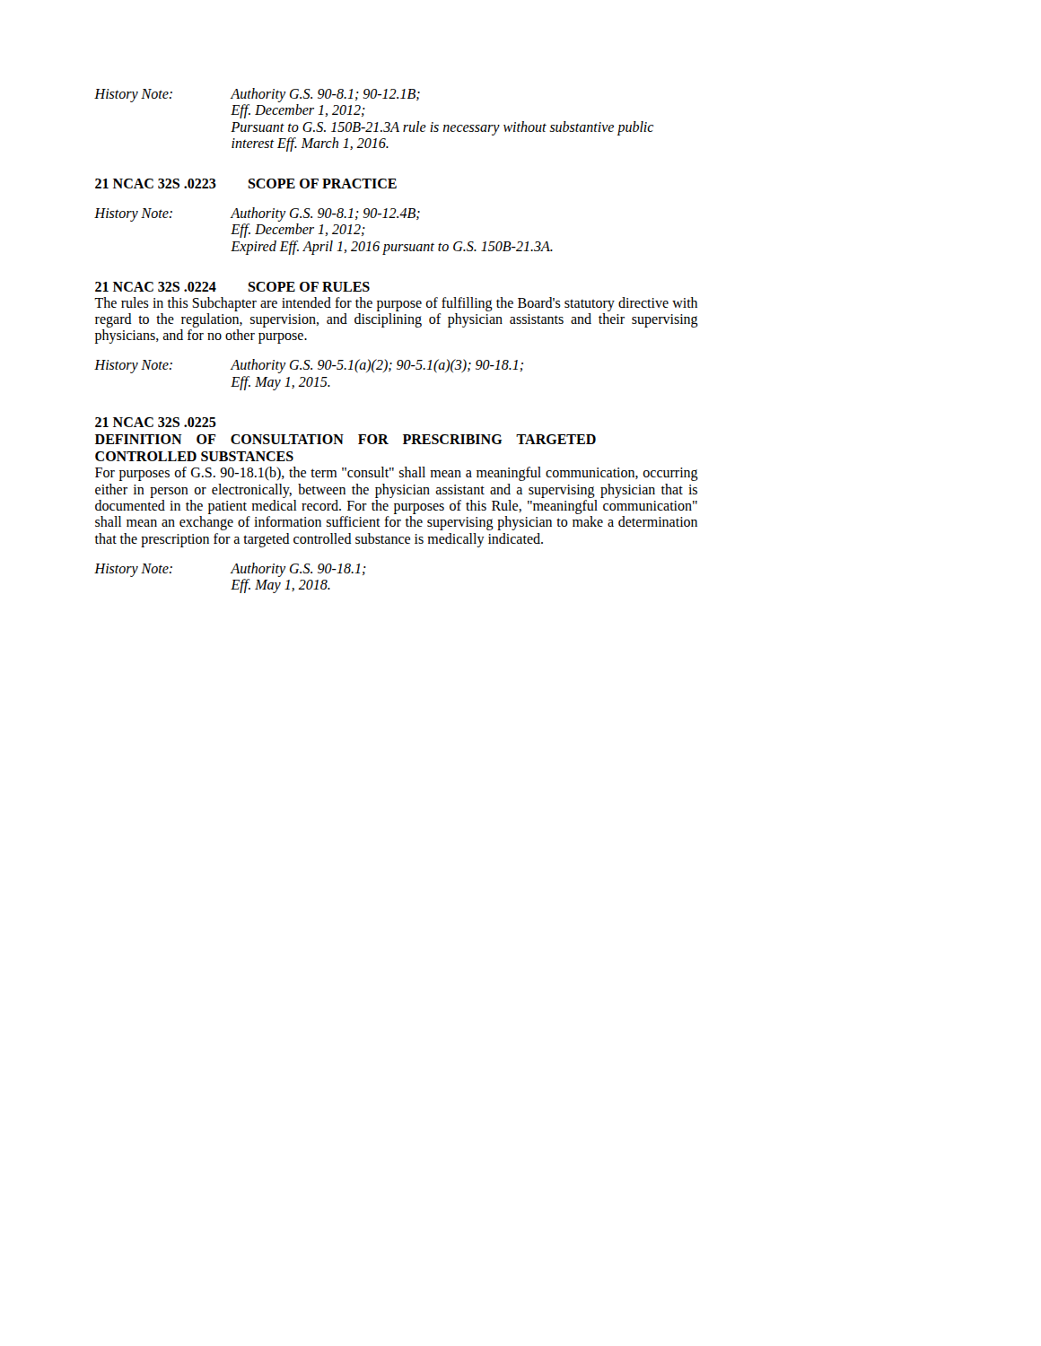History Note:
Authority G.S. 90-8.1; 90-12.1B;
Eff. December 1, 2012;
Pursuant to G.S. 150B-21.3A rule is necessary without substantive public interest Eff. March 1, 2016.
21 NCAC 32S .0223 SCOPE OF PRACTICE
History Note:
Authority G.S. 90-8.1; 90-12.4B;
Eff. December 1, 2012;
Expired Eff. April 1, 2016 pursuant to G.S. 150B-21.3A.
21 NCAC 32S .0224 SCOPE OF RULES
The rules in this Subchapter are intended for the purpose of fulfilling the Board's statutory directive with regard to the regulation, supervision, and disciplining of physician assistants and their supervising physicians, and for no other purpose.
History Note:
Authority G.S. 90-5.1(a)(2); 90-5.1(a)(3); 90-18.1;
Eff. May 1, 2015.
21 NCAC 32S .0225 DEFINITION OF CONSULTATION FOR PRESCRIBING TARGETED CONTROLLED SUBSTANCES
For purposes of G.S. 90-18.1(b), the term "consult" shall mean a meaningful communication, occurring either in person or electronically, between the physician assistant and a supervising physician that is documented in the patient medical record. For the purposes of this Rule, "meaningful communication" shall mean an exchange of information sufficient for the supervising physician to make a determination that the prescription for a targeted controlled substance is medically indicated.
History Note:
Authority G.S. 90-18.1;
Eff. May 1, 2018.